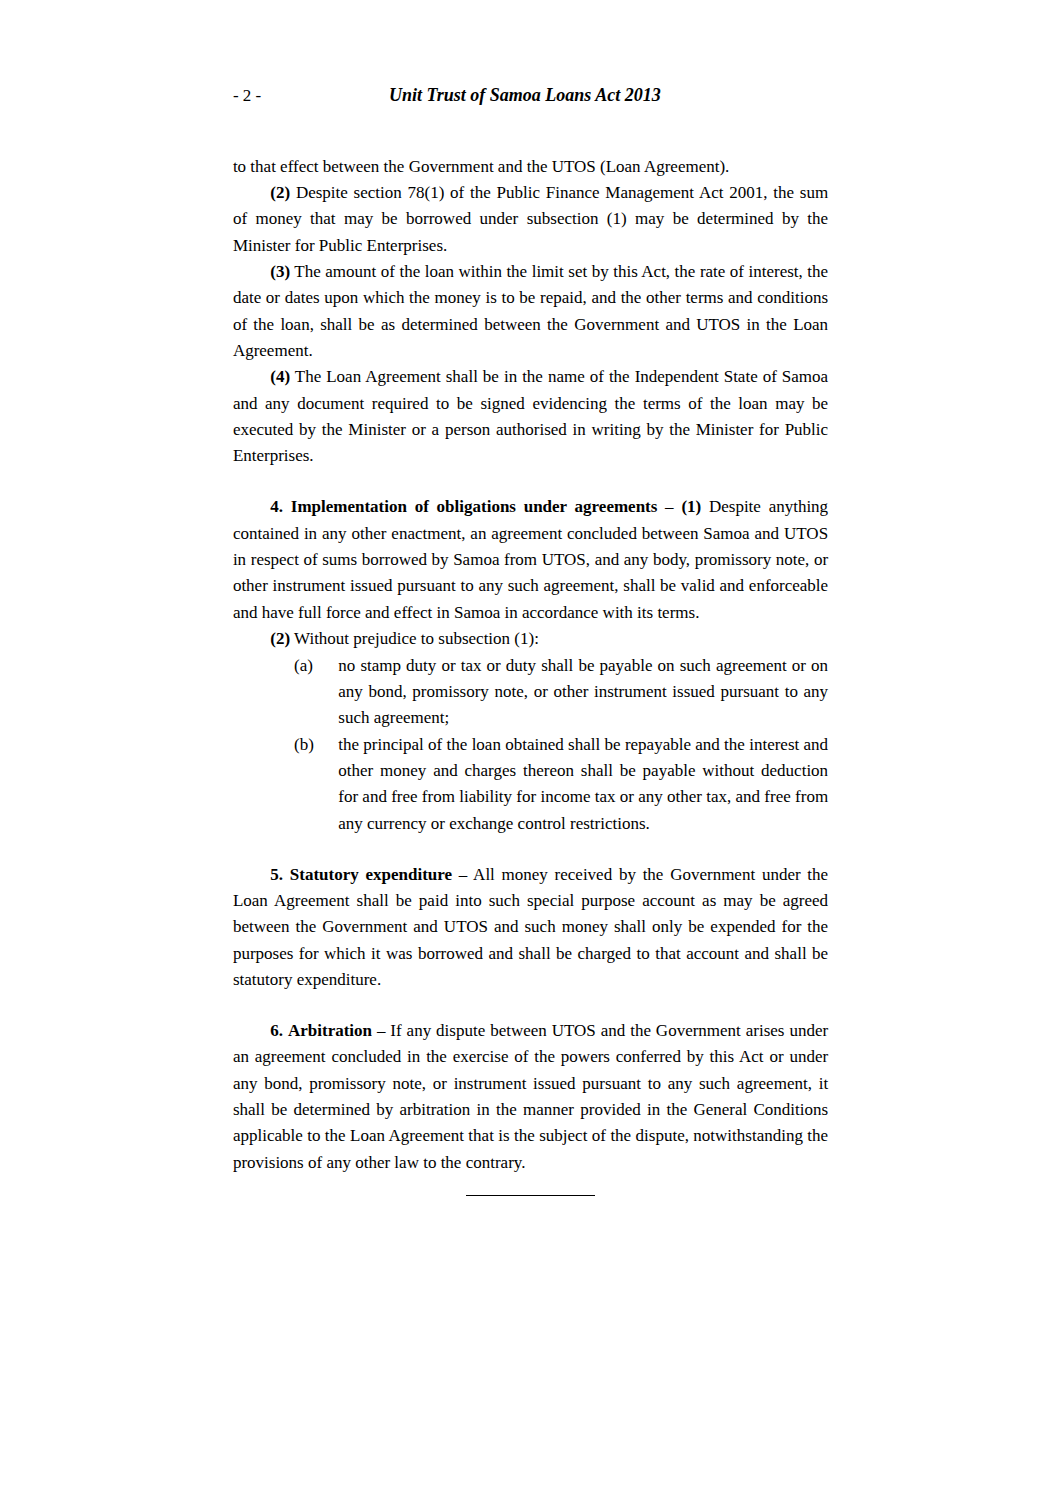- 2 -
Unit Trust of Samoa Loans Act 2013
to that effect between the Government and the UTOS (Loan Agreement).
(2) Despite section 78(1) of the Public Finance Management Act 2001, the sum of money that may be borrowed under subsection (1) may be determined by the Minister for Public Enterprises.
(3) The amount of the loan within the limit set by this Act, the rate of interest, the date or dates upon which the money is to be repaid, and the other terms and conditions of the loan, shall be as determined between the Government and UTOS in the Loan Agreement.
(4) The Loan Agreement shall be in the name of the Independent State of Samoa and any document required to be signed evidencing the terms of the loan may be executed by the Minister or a person authorised in writing by the Minister for Public Enterprises.
4. Implementation of obligations under agreements – (1) Despite anything contained in any other enactment, an agreement concluded between Samoa and UTOS in respect of sums borrowed by Samoa from UTOS, and any body, promissory note, or other instrument issued pursuant to any such agreement, shall be valid and enforceable and have full force and effect in Samoa in accordance with its terms.
(2) Without prejudice to subsection (1):
(a)
no stamp duty or tax or duty shall be payable on such agreement or on any bond, promissory note, or other instrument issued pursuant to any such agreement;
(b)
the principal of the loan obtained shall be repayable and the interest and other money and charges thereon shall be payable without deduction for and free from liability for income tax or any other tax, and free from any currency or exchange control restrictions.
5. Statutory expenditure – All money received by the Government under the Loan Agreement shall be paid into such special purpose account as may be agreed between the Government and UTOS and such money shall only be expended for the purposes for which it was borrowed and shall be charged to that account and shall be statutory expenditure.
6. Arbitration – If any dispute between UTOS and the Government arises under an agreement concluded in the exercise of the powers conferred by this Act or under any bond, promissory note, or instrument issued pursuant to any such agreement, it shall be determined by arbitration in the manner provided in the General Conditions applicable to the Loan Agreement that is the subject of the dispute, notwithstanding the provisions of any other law to the contrary.